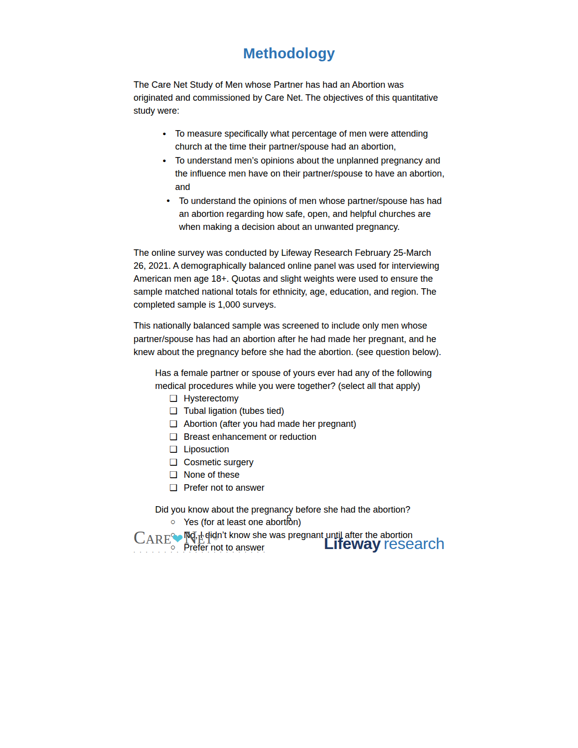Methodology
The Care Net Study of Men whose Partner has had an Abortion was originated and commissioned by Care Net. The objectives of this quantitative study were:
To measure specifically what percentage of men were attending church at the time their partner/spouse had an abortion,
To understand men’s opinions about the unplanned pregnancy and the influence men have on their partner/spouse to have an abortion, and
To understand the opinions of men whose partner/spouse has had an abortion regarding how safe, open, and helpful churches are when making a decision about an unwanted pregnancy.
The online survey was conducted by Lifeway Research February 25-March 26, 2021. A demographically balanced online panel was used for interviewing American men age 18+. Quotas and slight weights were used to ensure the sample matched national totals for ethnicity, age, education, and region. The completed sample is 1,000 surveys.
This nationally balanced sample was screened to include only men whose partner/spouse has had an abortion after he had made her pregnant, and he knew about the pregnancy before she had the abortion. (see question below).
Has a female partner or spouse of yours ever had any of the following medical procedures while you were together? (select all that apply)
Hysterectomy
Tubal ligation (tubes tied)
Abortion (after you had made her pregnant)
Breast enhancement or reduction
Liposuction
Cosmetic surgery
None of these
Prefer not to answer
Did you know about the pregnancy before she had the abortion?
Yes (for at least one abortion)
No, I didn’t know she was pregnant until after the abortion
Prefer not to answer
5
Care❤Net® . . . . . . . . . . . . . . . . . . . . . .
Lifeway research